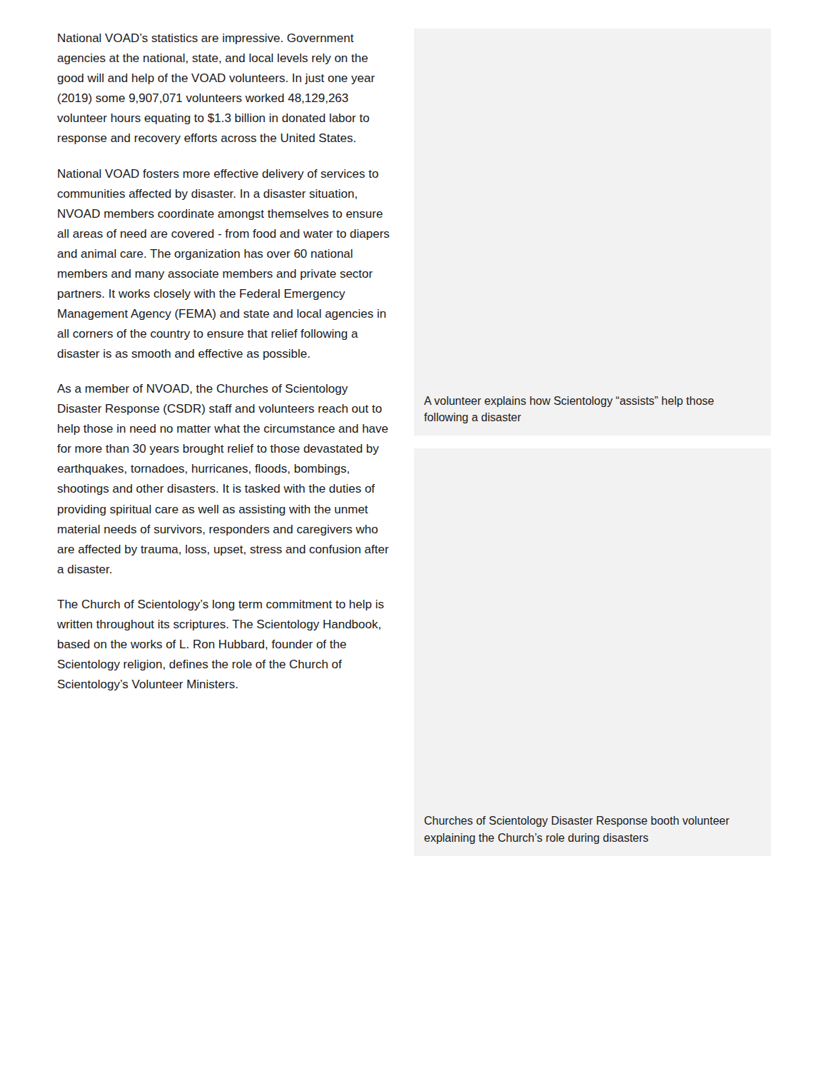A volunteer explains how Scientology “assists” help those following a disaster
Churches of Scientology Disaster Response booth volunteer explaining the Church’s role during disasters
National VOAD’s statistics are impressive. Government agencies at the national, state, and local levels rely on the good will and help of the VOAD volunteers. In just one year (2019) some 9,907,071 volunteers worked 48,129,263 volunteer hours equating to $1.3 billion in donated labor to response and recovery efforts across the United States.
National VOAD fosters more effective delivery of services to communities affected by disaster. In a disaster situation, NVOAD members coordinate amongst themselves to ensure all areas of need are covered - from food and water to diapers and animal care. The organization has over 60 national members and many associate members and private sector partners. It works closely with the Federal Emergency Management Agency (FEMA) and state and local agencies in all corners of the country to ensure that relief following a disaster is as smooth and effective as possible.
As a member of NVOAD, the Churches of Scientology Disaster Response (CSDR) staff and volunteers reach out to help those in need no matter what the circumstance and have for more than 30 years brought relief to those devastated by earthquakes, tornadoes, hurricanes, floods, bombings, shootings and other disasters. It is tasked with the duties of providing spiritual care as well as assisting with the unmet material needs of survivors, responders and caregivers who are affected by trauma, loss, upset, stress and confusion after a disaster.
The Church of Scientology’s long term commitment to help is written throughout its scriptures. The Scientology Handbook, based on the works of L. Ron Hubbard, founder of the Scientology religion, defines the role of the Church of Scientology’s Volunteer Ministers.